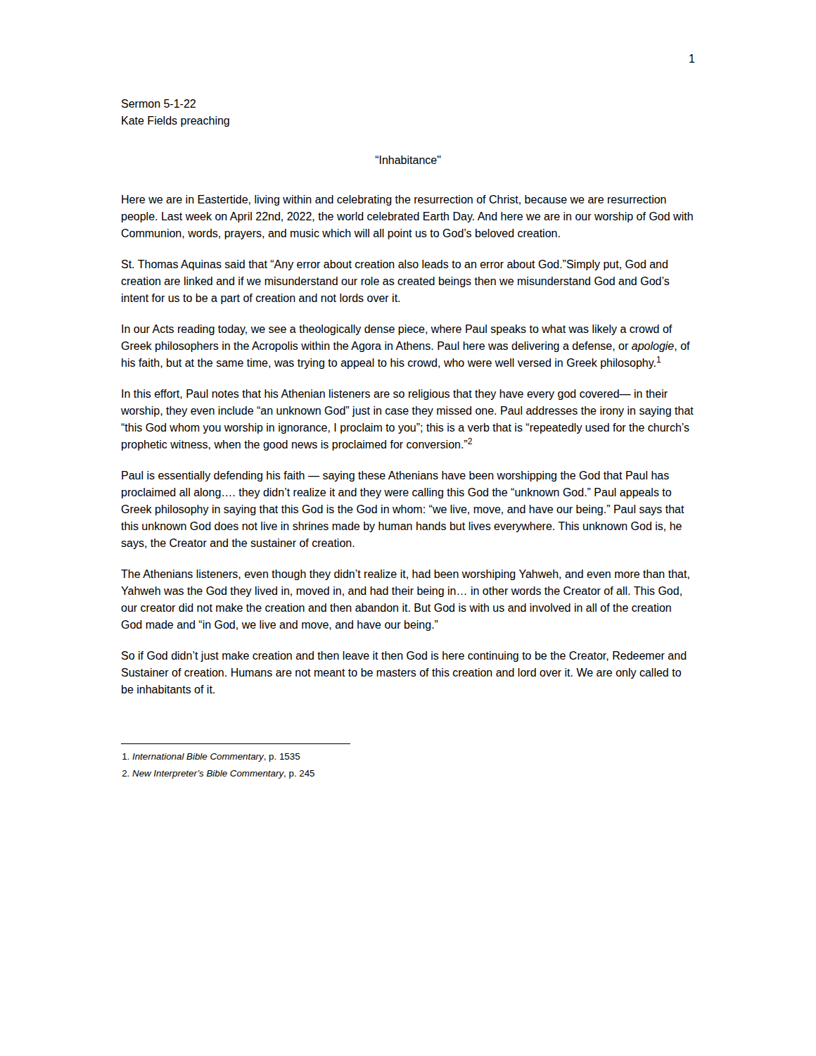1
Sermon 5-1-22
Kate Fields preaching
“Inhabitance"
Here we are in Eastertide, living within and celebrating the resurrection of Christ, because we are resurrection people. Last week on April 22nd, 2022, the world celebrated Earth Day. And here we are in our worship of God with Communion, words, prayers, and music which will all point us to God’s beloved creation.
St. Thomas Aquinas said that “Any error about creation also leads to an error about God.”Simply put, God and creation are linked and if we misunderstand our role as created beings then we misunderstand God and God’s intent for us to be a part of creation and not lords over it.
In our Acts reading today, we see a theologically dense piece, where Paul speaks to what was likely a crowd of Greek philosophers in the Acropolis within the Agora in Athens. Paul here was delivering a defense, or apologie, of his faith, but at the same time, was trying to appeal to his crowd, who were well versed in Greek philosophy.1
In this effort, Paul notes that his Athenian listeners are so religious that they have every god covered— in their worship, they even include “an unknown God” just in case they missed one. Paul addresses the irony in saying that “this God whom you worship in ignorance, I proclaim to you”; this is a verb that is “repeatedly used for the church’s prophetic witness, when the good news is proclaimed for conversion.”2
Paul is essentially defending his faith — saying these Athenians have been worshipping the God that Paul has proclaimed all along…. they didn’t realize it and they were calling this God the “unknown God.” Paul appeals to Greek philosophy in saying that this God is the God in whom: “we live, move, and have our being.” Paul says that this unknown God does not live in shrines made by human hands but lives everywhere. This unknown God is, he says, the Creator and the sustainer of creation.
The Athenians listeners, even though they didn’t realize it, had been worshiping Yahweh, and even more than that, Yahweh was the God they lived in, moved in, and had their being in… in other words the Creator of all. This God, our creator did not make the creation and then abandon it. But God is with us and involved in all of the creation God made and “in God, we live and move, and have our being.”
So if God didn’t just make creation and then leave it then God is here continuing to be the Creator, Redeemer and Sustainer of creation. Humans are not meant to be masters of this creation and lord over it. We are only called to be inhabitants of it.
International Bible Commentary, p. 1535
New Interpreter’s Bible Commentary, p. 245